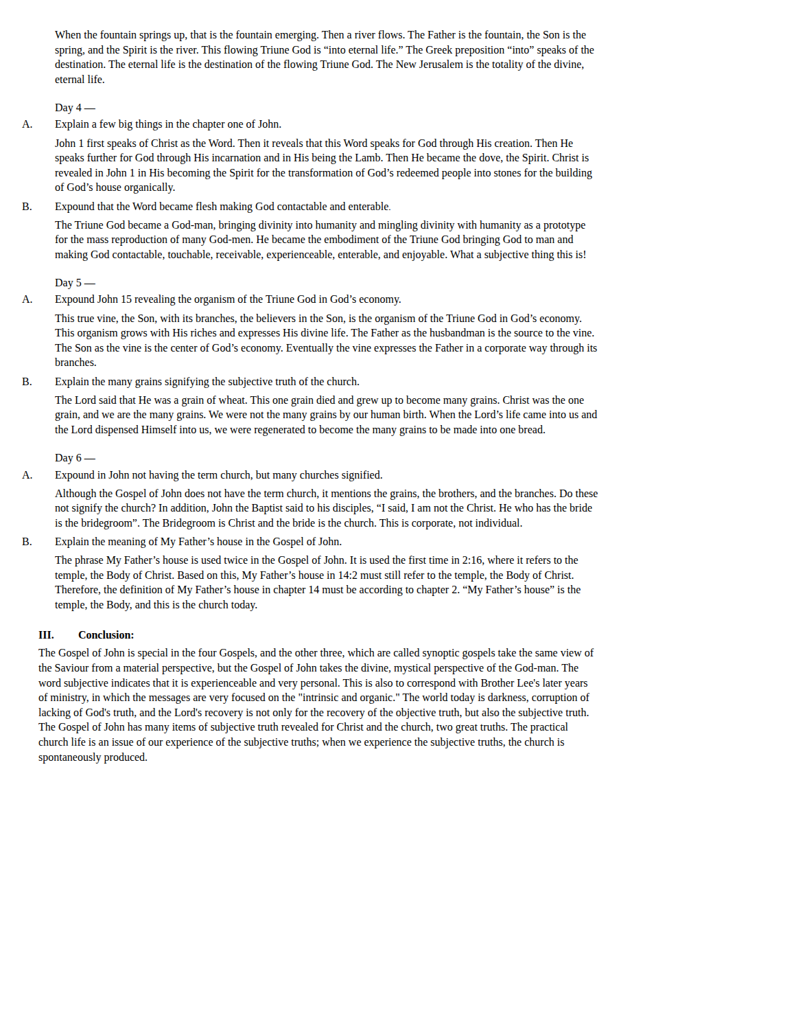When the fountain springs up, that is the fountain emerging. Then a river flows. The Father is the fountain, the Son is the spring, and the Spirit is the river. This flowing Triune God is “into eternal life.” The Greek preposition “into” speaks of the destination. The eternal life is the destination of the flowing Triune God. The New Jerusalem is the totality of the divine, eternal life.
Day 4 —
A. Explain a few big things in the chapter one of John.
John 1 first speaks of Christ as the Word. Then it reveals that this Word speaks for God through His creation. Then He speaks further for God through His incarnation and in His being the Lamb. Then He became the dove, the Spirit. Christ is revealed in John 1 in His becoming the Spirit for the transformation of God’s redeemed people into stones for the building of God’s house organically.
B. Expound that the Word became flesh making God contactable and enterable.
The Triune God became a God-man, bringing divinity into humanity and mingling divinity with humanity as a prototype for the mass reproduction of many God-men. He became the embodiment of the Triune God bringing God to man and making God contactable, touchable, receivable, experienceable, enterable, and enjoyable. What a subjective thing this is!
Day 5 —
A. Expound John 15 revealing the organism of the Triune God in God’s economy.
This true vine, the Son, with its branches, the believers in the Son, is the organism of the Triune God in God’s economy. This organism grows with His riches and expresses His divine life. The Father as the husbandman is the source to the vine. The Son as the vine is the center of God’s economy. Eventually the vine expresses the Father in a corporate way through its branches.
B. Explain the many grains signifying the subjective truth of the church.
The Lord said that He was a grain of wheat. This one grain died and grew up to become many grains. Christ was the one grain, and we are the many grains. We were not the many grains by our human birth. When the Lord’s life came into us and the Lord dispensed Himself into us, we were regenerated to become the many grains to be made into one bread.
Day 6 —
A. Expound in John not having the term church, but many churches signified.
Although the Gospel of John does not have the term church, it mentions the grains, the brothers, and the branches. Do these not signify the church? In addition, John the Baptist said to his disciples, “I said, I am not the Christ. He who has the bride is the bridegroom”. The Bridegroom is Christ and the bride is the church. This is corporate, not individual.
B. Explain the meaning of My Father’s house in the Gospel of John.
The phrase My Father’s house is used twice in the Gospel of John. It is used the first time in 2:16, where it refers to the temple, the Body of Christ. Based on this, My Father’s house in 14:2 must still refer to the temple, the Body of Christ. Therefore, the definition of My Father’s house in chapter 14 must be according to chapter 2. “My Father’s house” is the temple, the Body, and this is the church today.
III. Conclusion:
The Gospel of John is special in the four Gospels, and the other three, which are called synoptic gospels take the same view of the Saviour from a material perspective, but the Gospel of John takes the divine, mystical perspective of the God-man. The word subjective indicates that it is experienceable and very personal. This is also to correspond with Brother Lee's later years of ministry, in which the messages are very focused on the "intrinsic and organic." The world today is darkness, corruption of lacking of God's truth, and the Lord's recovery is not only for the recovery of the objective truth, but also the subjective truth. The Gospel of John has many items of subjective truth revealed for Christ and the church, two great truths. The practical church life is an issue of our experience of the subjective truths; when we experience the subjective truths, the church is spontaneously produced.